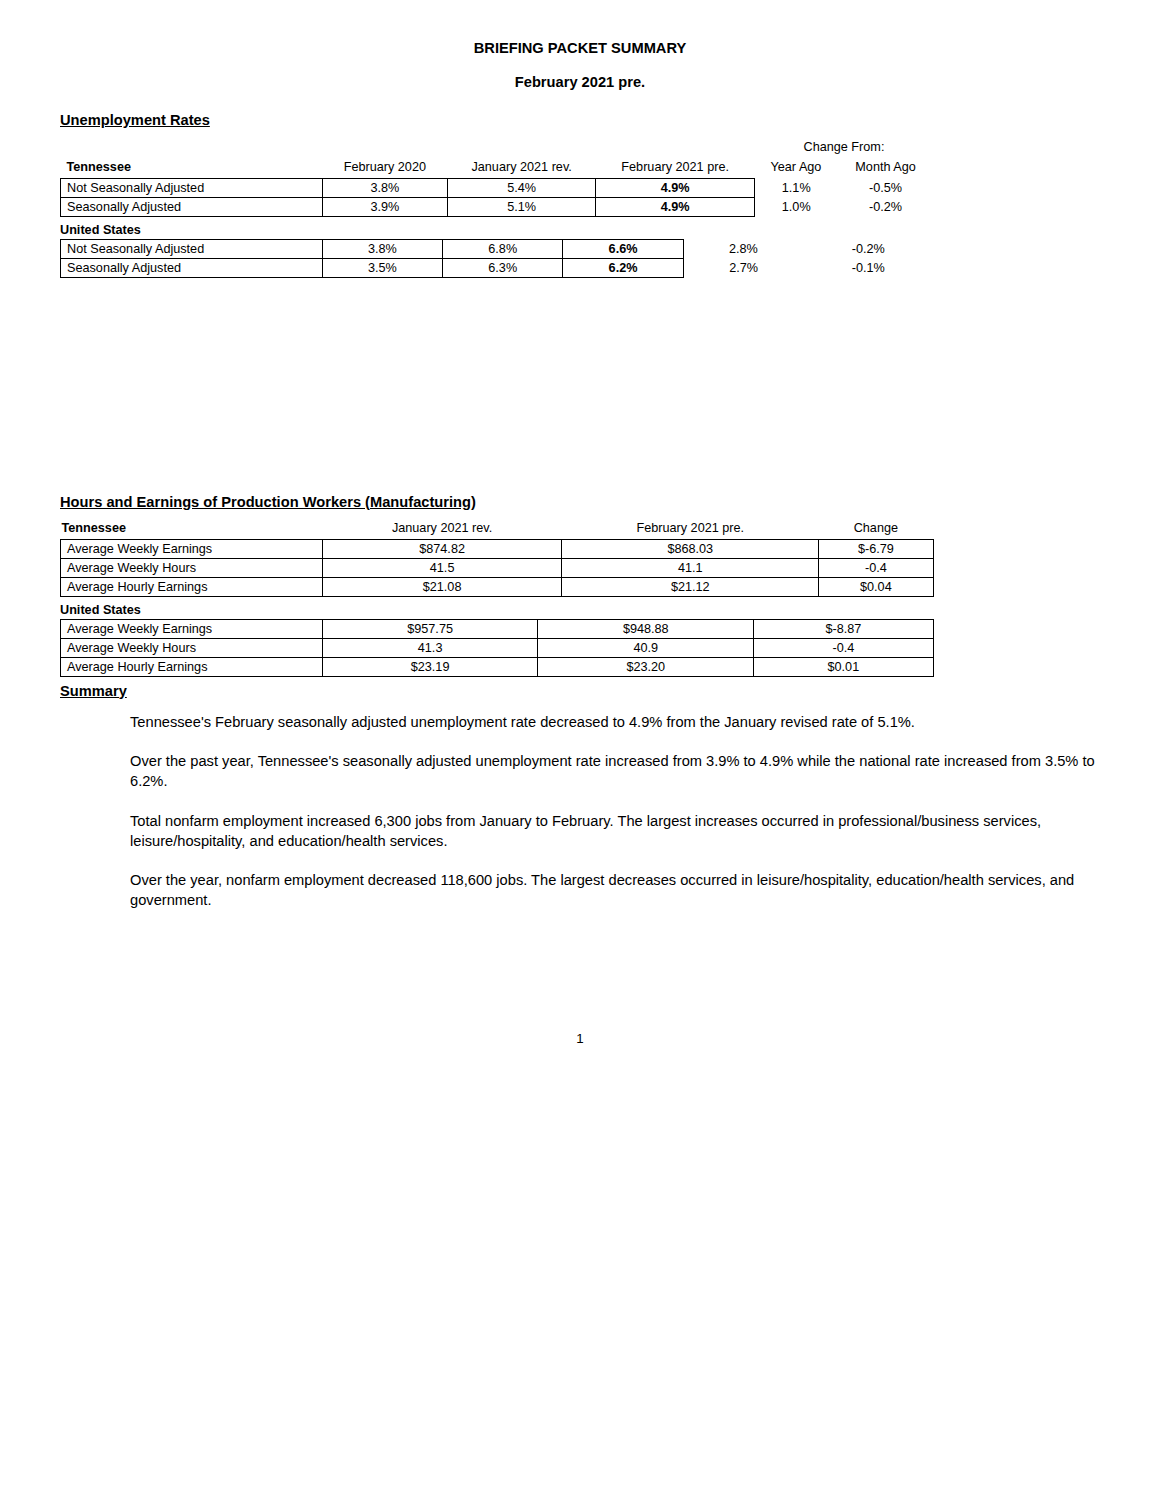BRIEFING PACKET SUMMARY
February 2021 pre.
Unemployment Rates
| Tennessee | February 2020 | January 2021 rev. | February 2021 pre. | Change From: |
| --- | --- | --- | --- | --- |
| Year Ago | Month Ago |
| Not Seasonally Adjusted | 3.8% | 5.4% | 4.9% | 1.1% | -0.5% |
| Seasonally Adjusted | 3.9% | 5.1% | 4.9% | 1.0% | -0.2% |
United States
| Not Seasonally Adjusted | 3.8% | 6.8% | 6.6% | 2.8% | -0.2% |
| Seasonally Adjusted | 3.5% | 6.3% | 6.2% | 2.7% | -0.1% |
Hours and Earnings of Production Workers (Manufacturing)
| Tennessee | January 2021 rev. | February 2021 pre. | Change |
| --- | --- | --- | --- |
| Average Weekly Earnings | $874.82 | $868.03 | $-6.79 |
| Average Weekly Hours | 41.5 | 41.1 | -0.4 |
| Average Hourly Earnings | $21.08 | $21.12 | $0.04 |
United States
| Average Weekly Earnings | $957.75 | $948.88 | $-8.87 |
| Average Weekly Hours | 41.3 | 40.9 | -0.4 |
| Average Hourly Earnings | $23.19 | $23.20 | $0.01 |
Summary
Tennessee's February seasonally adjusted unemployment rate decreased to 4.9% from the January revised rate of 5.1%.
Over the past year, Tennessee's seasonally adjusted unemployment rate increased from 3.9% to 4.9% while the national rate increased from 3.5% to 6.2%.
Total nonfarm employment increased 6,300 jobs from January to February. The largest increases occurred in professional/business services, leisure/hospitality, and education/health services.
Over the year, nonfarm employment decreased 118,600 jobs. The largest decreases occurred in leisure/hospitality, education/health services, and government.
1